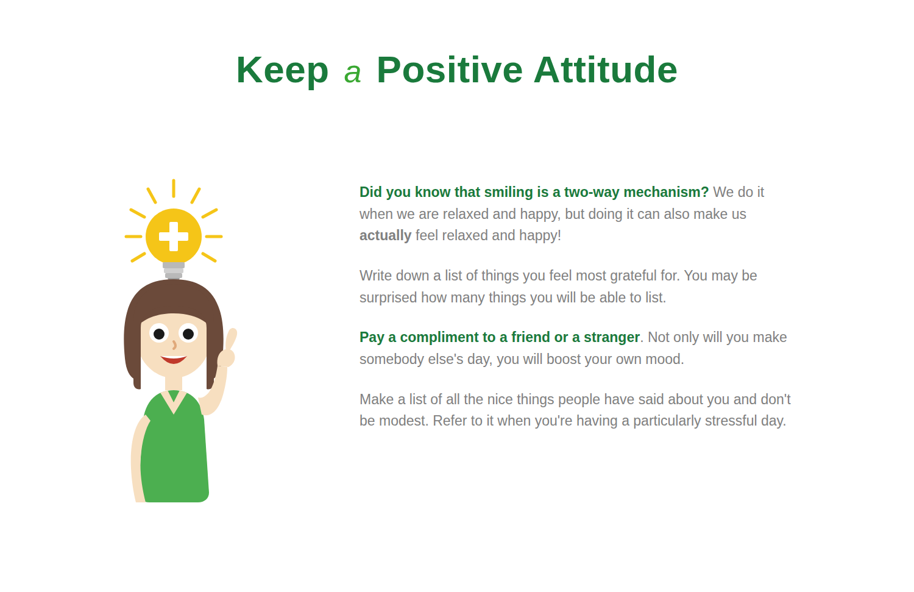Keep a Positive Attitude
Did you know that smiling is a two-way mechanism? We do it when we are relaxed and happy, but doing it can also make us actually feel relaxed and happy!
Write down a list of things you feel most grateful for. You may be surprised how many things you will be able to list.
Pay a compliment to a friend or a stranger. Not only will you make somebody else's day, you will boost your own mood.
Make a list of all the nice things people have said about you and don't be modest. Refer to it when you're having a particularly stressful day.